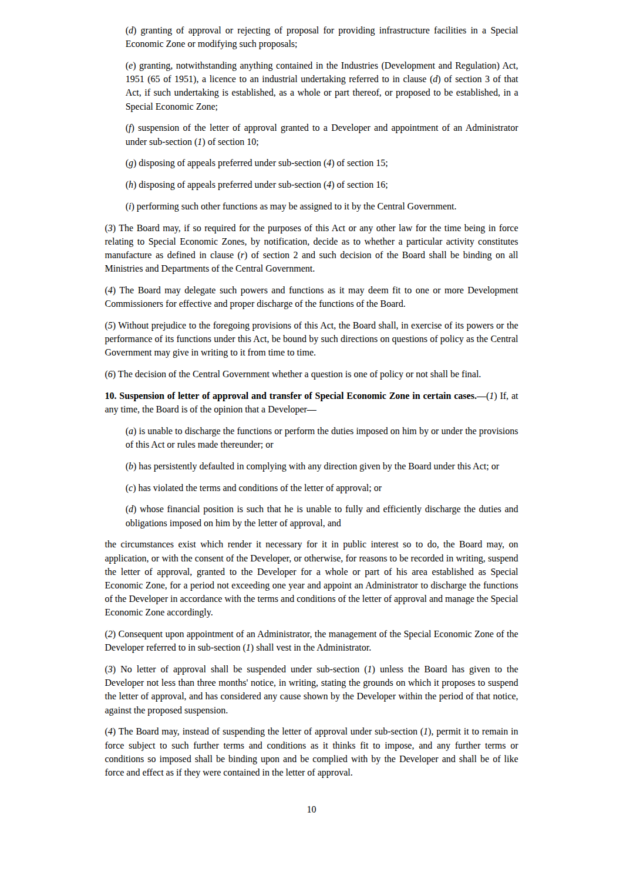(d) granting of approval or rejecting of proposal for providing infrastructure facilities in a Special Economic Zone or modifying such proposals;
(e) granting, notwithstanding anything contained in the Industries (Development and Regulation) Act, 1951 (65 of 1951), a licence to an industrial undertaking referred to in clause (d) of section 3 of that Act, if such undertaking is established, as a whole or part thereof, or proposed to be established, in a Special Economic Zone;
(f) suspension of the letter of approval granted to a Developer and appointment of an Administrator under sub-section (1) of section 10;
(g) disposing of appeals preferred under sub-section (4) of section 15;
(h) disposing of appeals preferred under sub-section (4) of section 16;
(i) performing such other functions as may be assigned to it by the Central Government.
(3) The Board may, if so required for the purposes of this Act or any other law for the time being in force relating to Special Economic Zones, by notification, decide as to whether a particular activity constitutes manufacture as defined in clause (r) of section 2 and such decision of the Board shall be binding on all Ministries and Departments of the Central Government.
(4) The Board may delegate such powers and functions as it may deem fit to one or more Development Commissioners for effective and proper discharge of the functions of the Board.
(5) Without prejudice to the foregoing provisions of this Act, the Board shall, in exercise of its powers or the performance of its functions under this Act, be bound by such directions on questions of policy as the Central Government may give in writing to it from time to time.
(6) The decision of the Central Government whether a question is one of policy or not shall be final.
10. Suspension of letter of approval and transfer of Special Economic Zone in certain cases.—(1) If, at any time, the Board is of the opinion that a Developer—
(a) is unable to discharge the functions or perform the duties imposed on him by or under the provisions of this Act or rules made thereunder; or
(b) has persistently defaulted in complying with any direction given by the Board under this Act; or
(c) has violated the terms and conditions of the letter of approval; or
(d) whose financial position is such that he is unable to fully and efficiently discharge the duties and obligations imposed on him by the letter of approval, and
the circumstances exist which render it necessary for it in public interest so to do, the Board may, on application, or with the consent of the Developer, or otherwise, for reasons to be recorded in writing, suspend the letter of approval, granted to the Developer for a whole or part of his area established as Special Economic Zone, for a period not exceeding one year and appoint an Administrator to discharge the functions of the Developer in accordance with the terms and conditions of the letter of approval and manage the Special Economic Zone accordingly.
(2) Consequent upon appointment of an Administrator, the management of the Special Economic Zone of the Developer referred to in sub-section (1) shall vest in the Administrator.
(3) No letter of approval shall be suspended under sub-section (1) unless the Board has given to the Developer not less than three months' notice, in writing, stating the grounds on which it proposes to suspend the letter of approval, and has considered any cause shown by the Developer within the period of that notice, against the proposed suspension.
(4) The Board may, instead of suspending the letter of approval under sub-section (1), permit it to remain in force subject to such further terms and conditions as it thinks fit to impose, and any further terms or conditions so imposed shall be binding upon and be complied with by the Developer and shall be of like force and effect as if they were contained in the letter of approval.
10